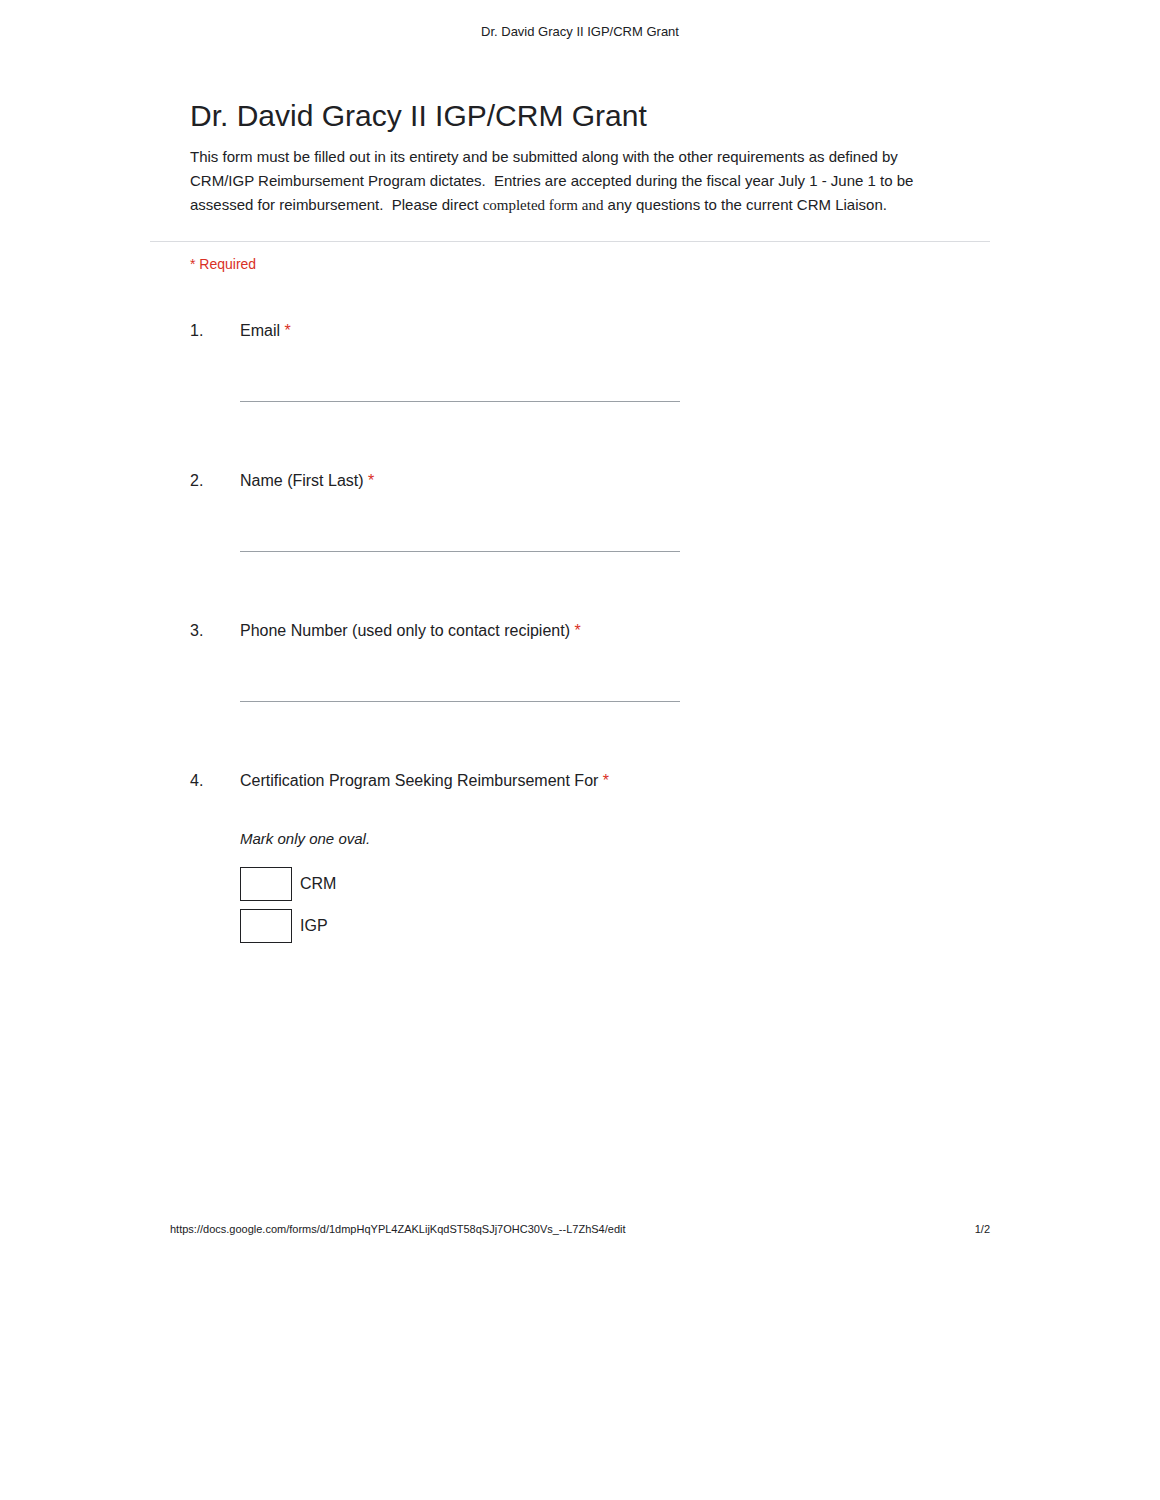Dr. David Gracy II IGP/CRM Grant
Dr. David Gracy II IGP/CRM Grant
This form must be filled out in its entirety and be submitted along with the other requirements as defined by CRM/IGP Reimbursement Program dictates. Entries are accepted during the fiscal year July 1 - June 1 to be assessed for reimbursement. Please direct completed form and any questions to the current CRM Liaison.
* Required
Email *
Name (First Last) *
Phone Number (used only to contact recipient) *
Certification Program Seeking Reimbursement For *
Mark only one oval.
CRM
IGP
https://docs.google.com/forms/d/1dmpHqYPL4ZAKLijKqdST58qSJj7OHC30Vs_--L7ZhS4/edit 1/2